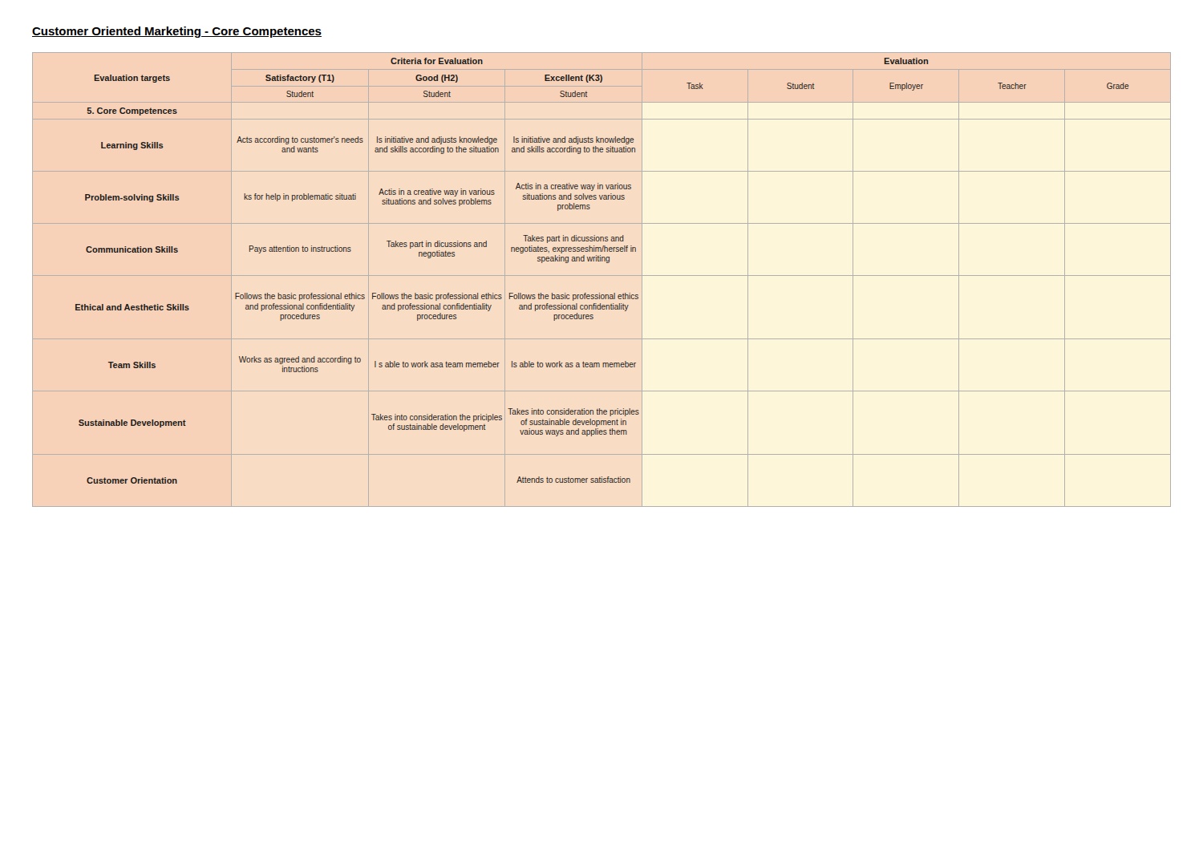Customer Oriented Marketing - Core Competences
| Evaluation targets | Criteria for Evaluation | Evaluation |
| Satisfactory (T1) | Good (H2) | Excellent (K3) | Task | Student | Employer | Teacher | Grade |
| Student | Student | Student |
| 5. Core Competences | | | | | | | | |
| Learning Skills | Acts according to customer's needs and wants | Is initiative and adjusts knowledge and skills according to the situation | Is initiative and adjusts knowledge and skills according to the situation | | | | | |
| Problem-solving Skills | ks for help in problematic situati | Actis in a creative way in various situations and solves problems | Actis in a creative way in various situations and solves various problems | | | | | |
| Communication Skills | Pays attention to instructions | Takes part in dicussions and negotiates | Takes part in dicussions and negotiates, expresseshim/herself in speaking and writing | | | | | |
| Ethical and Aesthetic Skills | Follows the basic professional ethics and professional confidentiality procedures | Follows the basic professional ethics and professional confidentiality procedures | Follows the basic professional ethics and professional confidentiality procedures | | | | | |
| Team Skills | Works as agreed and according to intructions | I s able to work asa team memeber | Is able to work as a team memeber | | | | | |
| Sustainable Development | | Takes into consideration the priciples of sustainable development | Takes into consideration the priciples of sustainable development in vaious ways and applies them | | | | | |
| Customer Orientation | | | Attends to customer satisfaction | | | | | |